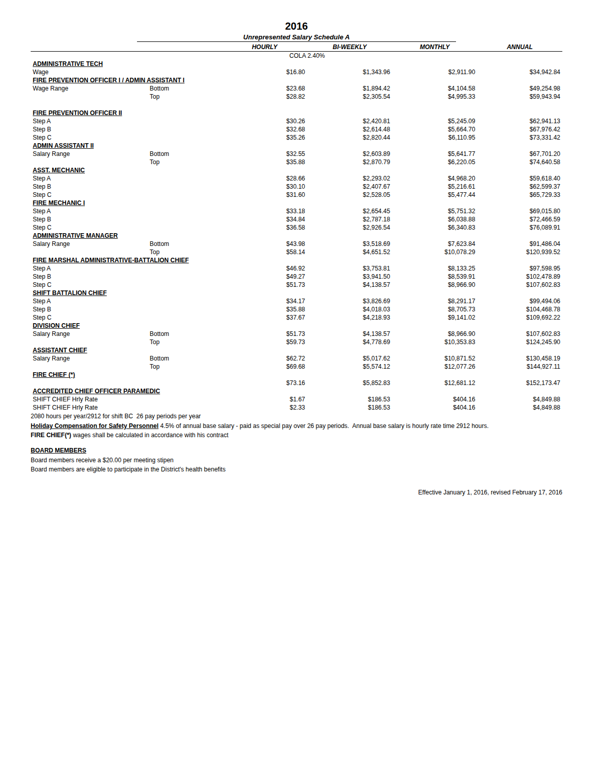2016
Unrepresented Salary Schedule A
| | | HOURLY | BI-WEEKLY | MONTHLY | ANNUAL |
| | COLA 2.40% | |
| ADMINISTRATIVE TECH |
| Wage | | $16.80 | $1,343.96 | $2,911.90 | $34,942.84 |
| FIRE PREVENTION OFFICER I / ADMIN ASSISTANT I |
| Wage Range | Bottom | $23.68 | $1,894.42 | $4,104.58 | $49,254.98 |
| | Top | $28.82 | $2,305.54 | $4,995.33 | $59,943.94 |
| FIRE PREVENTION OFFICER II |
| Step A | | $30.26 | $2,420.81 | $5,245.09 | $62,941.13 |
| Step B | | $32.68 | $2,614.48 | $5,664.70 | $67,976.42 |
| Step C | | $35.26 | $2,820.44 | $6,110.95 | $73,331.42 |
| ADMIN ASSISTANT II |
| Salary Range | Bottom | $32.55 | $2,603.89 | $5,641.77 | $67,701.20 |
| | Top | $35.88 | $2,870.79 | $6,220.05 | $74,640.58 |
| ASST. MECHANIC |
| Step A | | $28.66 | $2,293.02 | $4,968.20 | $59,618.40 |
| Step B | | $30.10 | $2,407.67 | $5,216.61 | $62,599.37 |
| Step C | | $31.60 | $2,528.05 | $5,477.44 | $65,729.33 |
| FIRE MECHANIC I |
| Step A | | $33.18 | $2,654.45 | $5,751.32 | $69,015.80 |
| Step B | | $34.84 | $2,787.18 | $6,038.88 | $72,466.59 |
| Step C | | $36.58 | $2,926.54 | $6,340.83 | $76,089.91 |
| ADMINISTRATIVE MANAGER |
| Salary Range | Bottom | $43.98 | $3,518.69 | $7,623.84 | $91,486.04 |
| | Top | $58.14 | $4,651.52 | $10,078.29 | $120,939.52 |
| FIRE MARSHAL ADMINISTRATIVE-BATTALION CHIEF |
| Step A | | $46.92 | $3,753.81 | $8,133.25 | $97,598.95 |
| Step B | | $49.27 | $3,941.50 | $8,539.91 | $102,478.89 |
| Step C | | $51.73 | $4,138.57 | $8,966.90 | $107,602.83 |
| SHIFT BATTALION CHIEF |
| Step A | | $34.17 | $3,826.69 | $8,291.17 | $99,494.06 |
| Step B | | $35.88 | $4,018.03 | $8,705.73 | $104,468.78 |
| Step C | | $37.67 | $4,218.93 | $9,141.02 | $109,692.22 |
| DIVISION CHIEF |
| Salary Range | Bottom | $51.73 | $4,138.57 | $8,966.90 | $107,602.83 |
| | Top | $59.73 | $4,778.69 | $10,353.83 | $124,245.90 |
| ASSISTANT CHIEF |
| Salary Range | Bottom | $62.72 | $5,017.62 | $10,871.52 | $130,458.19 |
| | Top | $69.68 | $5,574.12 | $12,077.26 | $144,927.11 |
| FIRE CHIEF (*) |
| | | $73.16 | $5,852.83 | $12,681.12 | $152,173.47 |
| ACCREDITED CHIEF OFFICER PARAMEDIC |
| SHIFT CHIEF Hrly Rate | $1.67 | $186.53 | $404.16 | $4,849.88 |
| SHIFT CHIEF Hrly Rate | $2.33 | $186.53 | $404.16 | $4,849.88 |
2080 hours per year/2912 for shift BC 26 pay periods per year
Holiday Compensation for Safety Personnel 4.5% of annual base salary - paid as special pay over 26 pay periods. Annual base salary is hourly rate time 2912 hours.
FIRE CHIEF(*) wages shall be calculated in accordance with his contract
BOARD MEMBERS
Board members receive a $20.00 per meeting stipen
Board members are eligible to participate in the District's health benefits
Effective January 1, 2016, revised February 17, 2016